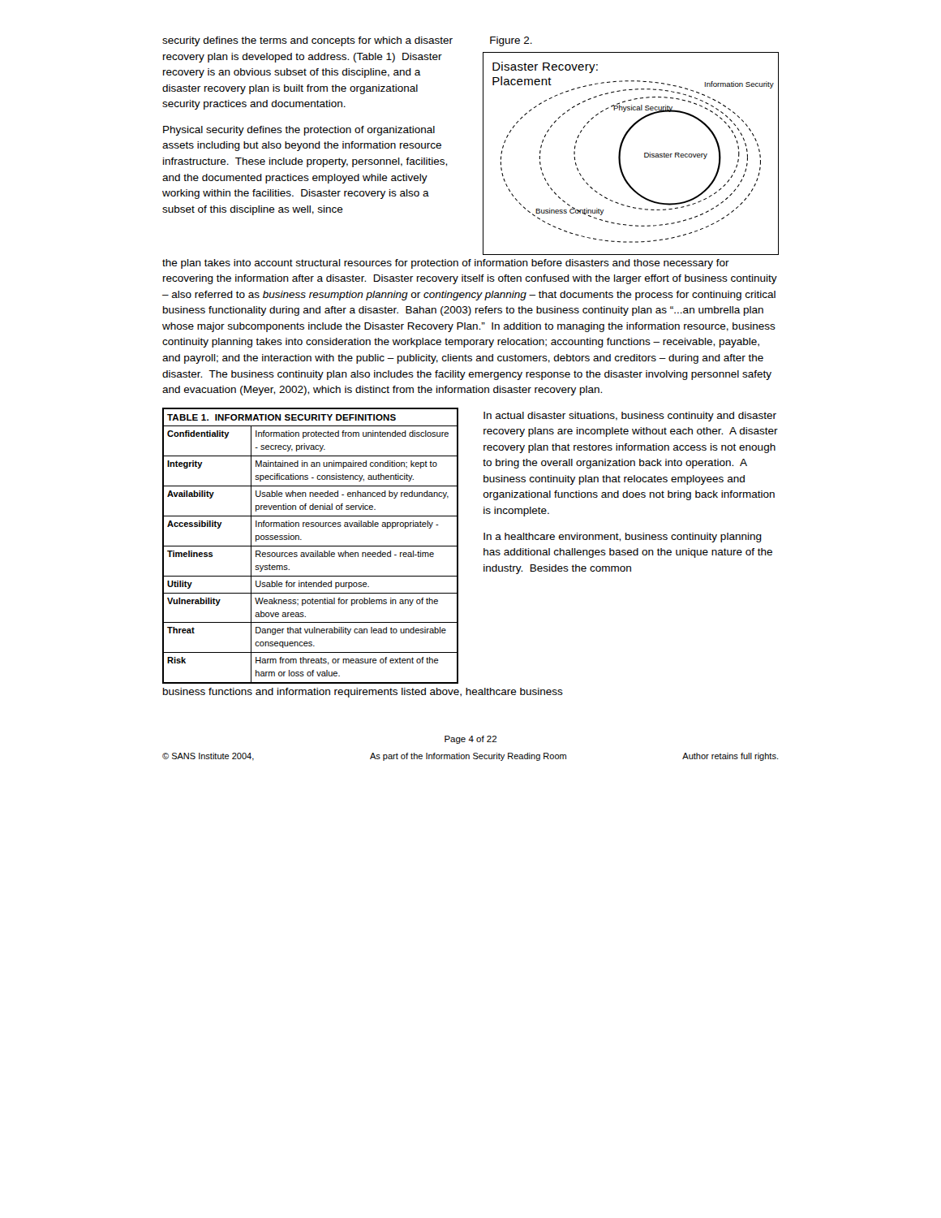security defines the terms and concepts for which a disaster recovery plan is developed to address. (Table 1) Disaster recovery is an obvious subset of this discipline, and a disaster recovery plan is built from the organizational security practices and documentation.
Physical security defines the protection of organizational assets including but also beyond the information resource infrastructure. These include property, personnel, facilities, and the documented practices employed while actively working within the facilities. Disaster recovery is also a subset of this discipline as well, since
Figure 2.
Disaster Recovery:
Placement
Information Security Physical Security Disaster Recovery Business Continuity
the plan takes into account structural resources for protection of information before disasters and those necessary for recovering the information after a disaster. Disaster recovery itself is often confused with the larger effort of business continuity – also referred to as business resumption planning or contingency planning – that documents the process for continuing critical business functionality during and after a disaster. Bahan (2003) refers to the business continuity plan as “...an umbrella plan whose major subcomponents include the Disaster Recovery Plan.” In addition to managing the information resource, business continuity planning takes into consideration the workplace temporary relocation; accounting functions – receivable, payable, and payroll; and the interaction with the public – publicity, clients and customers, debtors and creditors – during and after the disaster. The business continuity plan also includes the facility emergency response to the disaster involving personnel safety and evacuation (Meyer, 2002), which is distinct from the information disaster recovery plan.
| TABLE 1. INFORMATION SECURITY DEFINITIONS |
| --- |
| Confidentiality | Information protected from unintended disclosure - secrecy, privacy. |
| Integrity | Maintained in an unimpaired condition; kept to specifications - consistency, authenticity. |
| Availability | Usable when needed - enhanced by redundancy, prevention of denial of service. |
| Accessibility | Information resources available appropriately - possession. |
| Timeliness | Resources available when needed - real-time systems. |
| Utility | Usable for intended purpose. |
| Vulnerability | Weakness; potential for problems in any of the above areas. |
| Threat | Danger that vulnerability can lead to undesirable consequences. |
| Risk | Harm from threats, or measure of extent of the harm or loss of value. |
In actual disaster situations, business continuity and disaster recovery plans are incomplete without each other. A disaster recovery plan that restores information access is not enough to bring the overall organization back into operation. A business continuity plan that relocates employees and organizational functions and does not bring back information is incomplete.
In a healthcare environment, business continuity planning has additional challenges based on the unique nature of the industry. Besides the common
business functions and information requirements listed above, healthcare business
Page 4 of 22
© SANS Institute 2004, As part of the Information Security Reading Room Author retains full rights.